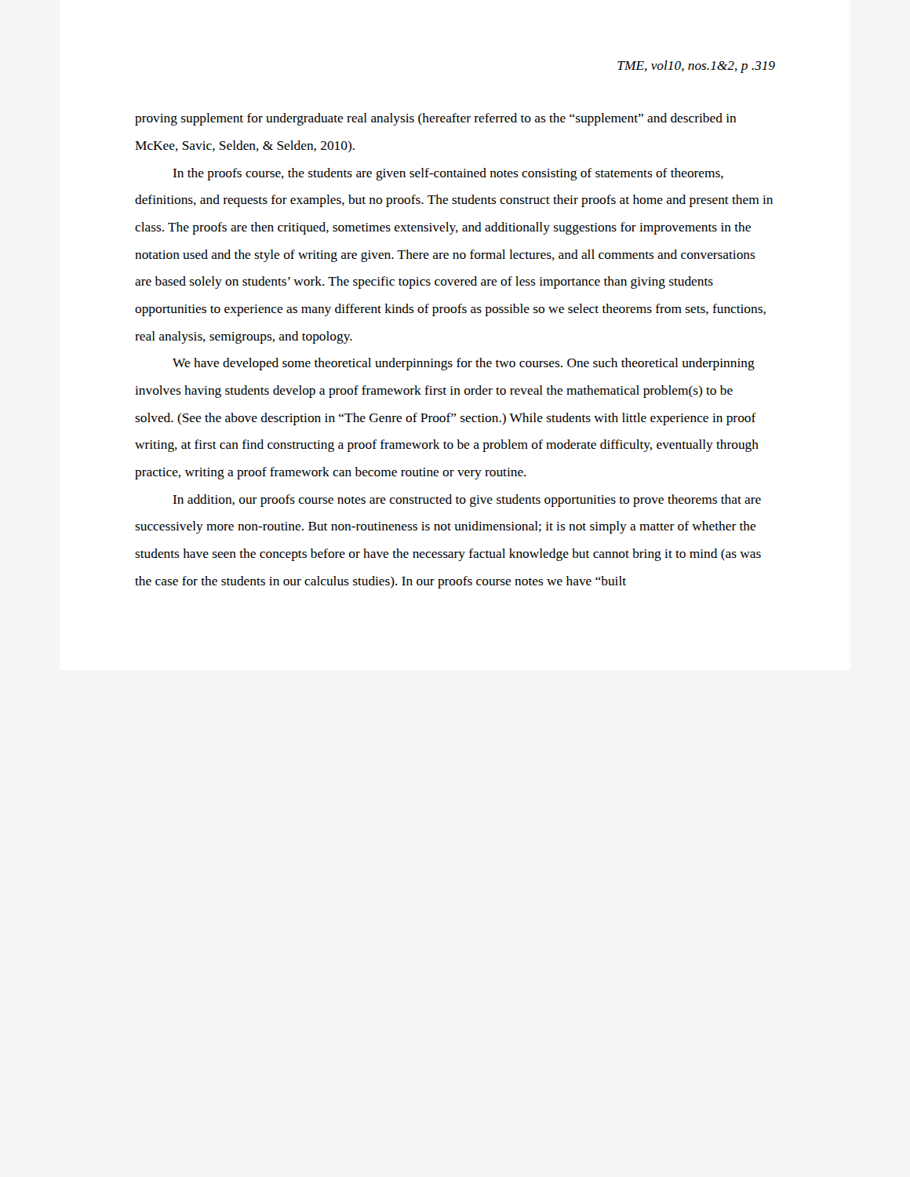TME, vol10, nos.1&2, p .319
proving supplement for undergraduate real analysis (hereafter referred to as the “supplement” and described in McKee, Savic, Selden, & Selden, 2010).
In the proofs course, the students are given self-contained notes consisting of statements of theorems, definitions, and requests for examples, but no proofs. The students construct their proofs at home and present them in class. The proofs are then critiqued, sometimes extensively, and additionally suggestions for improvements in the notation used and the style of writing are given. There are no formal lectures, and all comments and conversations are based solely on students’ work. The specific topics covered are of less importance than giving students opportunities to experience as many different kinds of proofs as possible so we select theorems from sets, functions, real analysis, semigroups, and topology.
We have developed some theoretical underpinnings for the two courses. One such theoretical underpinning involves having students develop a proof framework first in order to reveal the mathematical problem(s) to be solved. (See the above description in “The Genre of Proof” section.) While students with little experience in proof writing, at first can find constructing a proof framework to be a problem of moderate difficulty, eventually through practice, writing a proof framework can become routine or very routine.
In addition, our proofs course notes are constructed to give students opportunities to prove theorems that are successively more non-routine. But non-routineness is not unidimensional; it is not simply a matter of whether the students have seen the concepts before or have the necessary factual knowledge but cannot bring it to mind (as was the case for the students in our calculus studies). In our proofs course notes we have “built